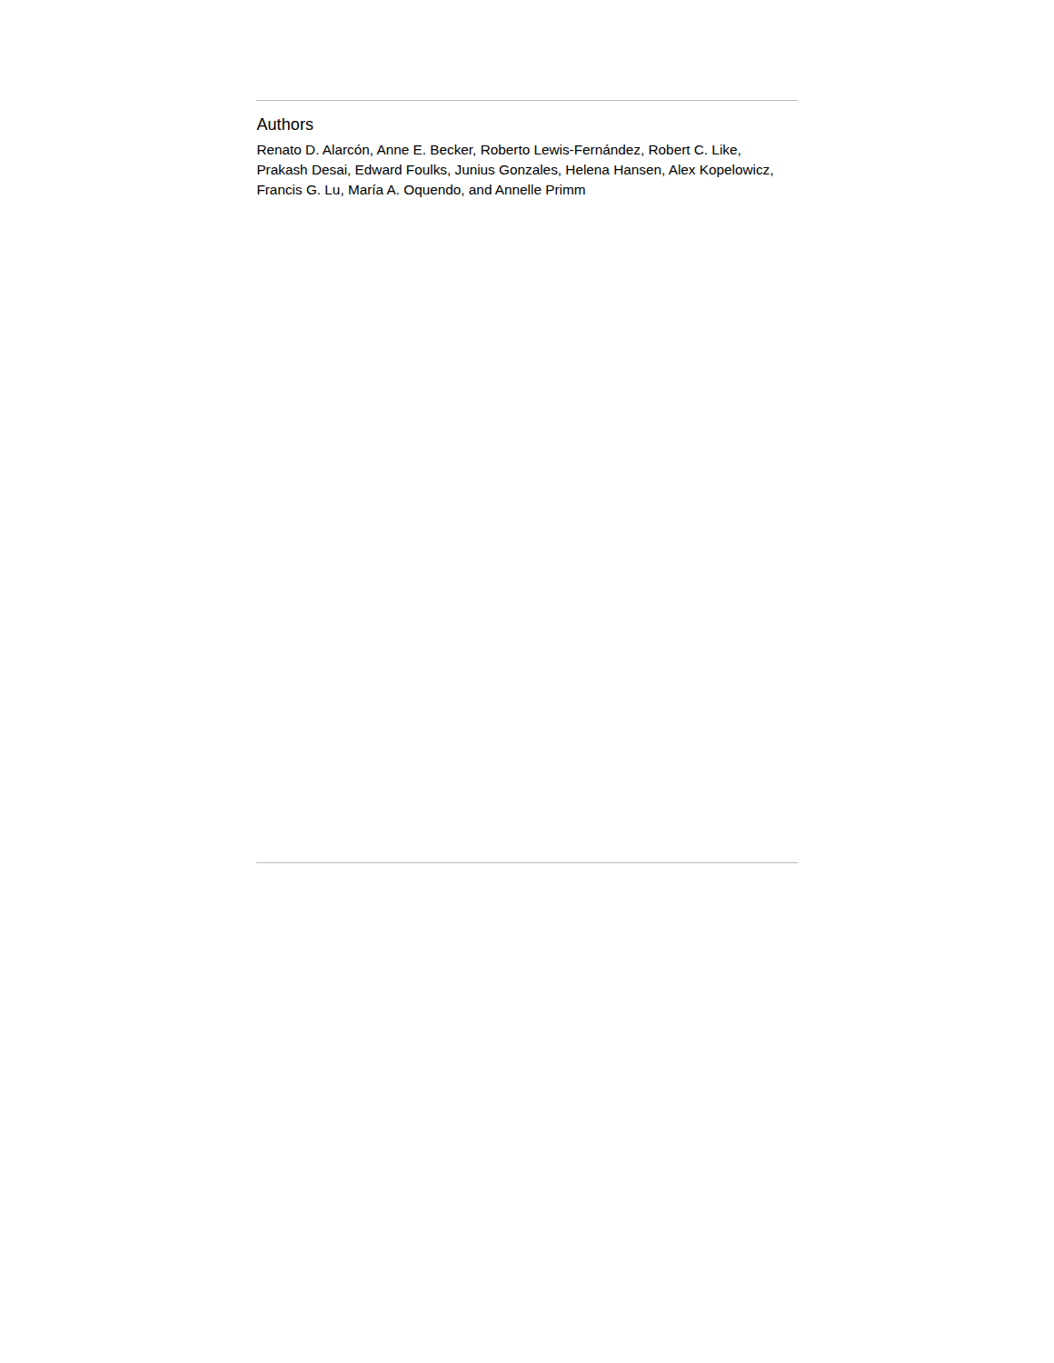Authors
Renato D. Alarcón, Anne E. Becker, Roberto Lewis-Fernández, Robert C. Like, Prakash Desai, Edward Foulks, Junius Gonzales, Helena Hansen, Alex Kopelowicz, Francis G. Lu, María A. Oquendo, and Annelle Primm